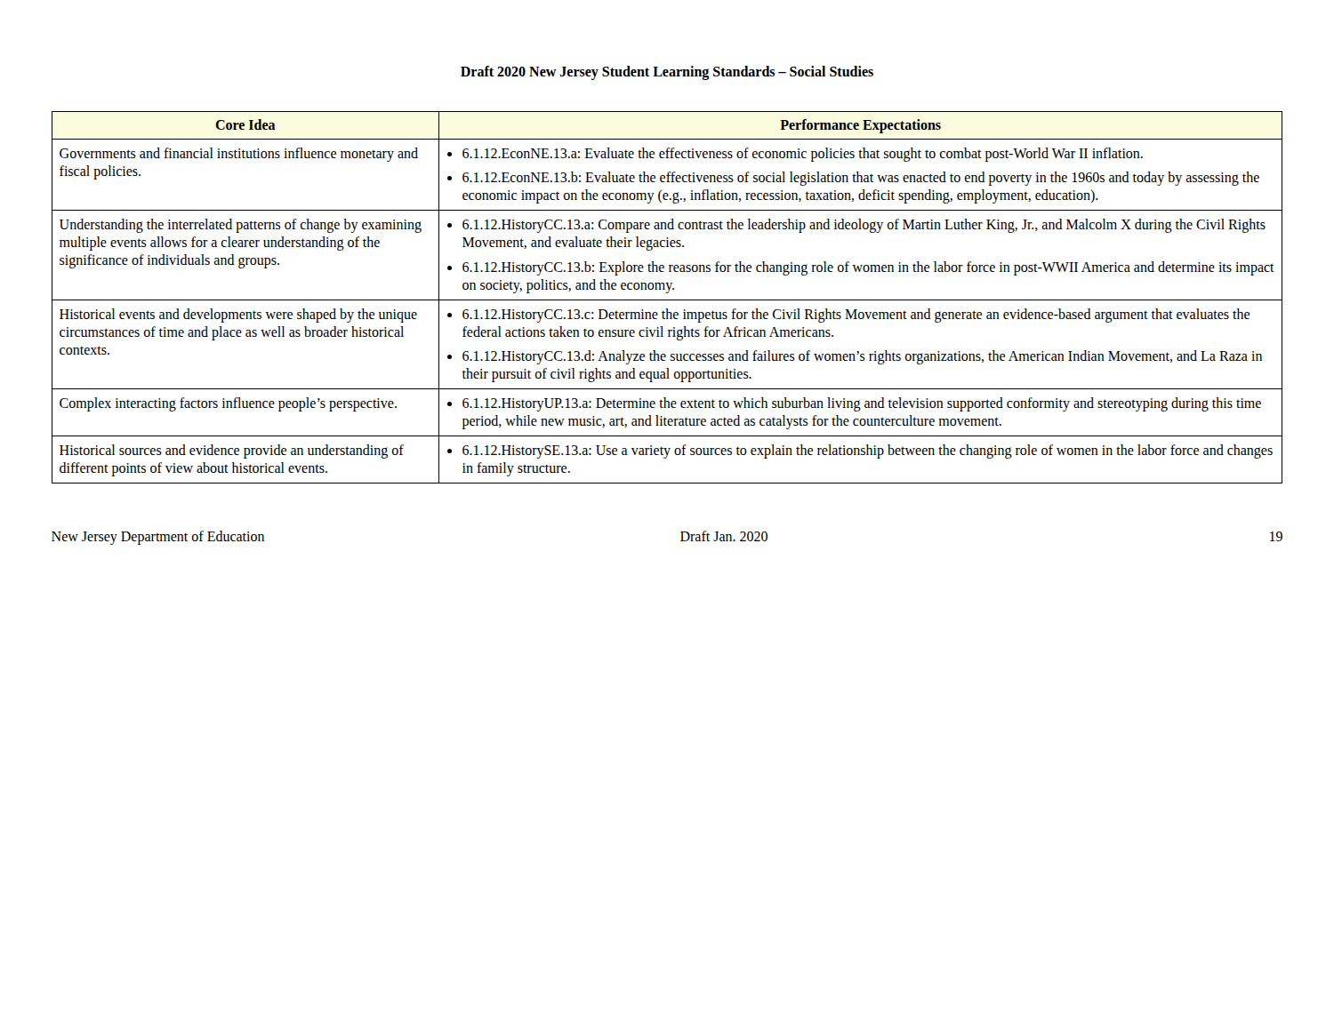Draft 2020 New Jersey Student Learning Standards – Social Studies
| Core Idea | Performance Expectations |
| --- | --- |
| Governments and financial institutions influence monetary and fiscal policies. | 6.1.12.EconNE.13.a: Evaluate the effectiveness of economic policies that sought to combat post-World War II inflation. 6.1.12.EconNE.13.b: Evaluate the effectiveness of social legislation that was enacted to end poverty in the 1960s and today by assessing the economic impact on the economy (e.g., inflation, recession, taxation, deficit spending, employment, education). |
| Understanding the interrelated patterns of change by examining multiple events allows for a clearer understanding of the significance of individuals and groups. | 6.1.12.HistoryCC.13.a: Compare and contrast the leadership and ideology of Martin Luther King, Jr., and Malcolm X during the Civil Rights Movement, and evaluate their legacies. 6.1.12.HistoryCC.13.b: Explore the reasons for the changing role of women in the labor force in post-WWII America and determine its impact on society, politics, and the economy. |
| Historical events and developments were shaped by the unique circumstances of time and place as well as broader historical contexts. | 6.1.12.HistoryCC.13.c: Determine the impetus for the Civil Rights Movement and generate an evidence-based argument that evaluates the federal actions taken to ensure civil rights for African Americans. 6.1.12.HistoryCC.13.d: Analyze the successes and failures of women’s rights organizations, the American Indian Movement, and La Raza in their pursuit of civil rights and equal opportunities. |
| Complex interacting factors influence people’s perspective. | 6.1.12.HistoryUP.13.a: Determine the extent to which suburban living and television supported conformity and stereotyping during this time period, while new music, art, and literature acted as catalysts for the counterculture movement. |
| Historical sources and evidence provide an understanding of different points of view about historical events. | 6.1.12.HistorySE.13.a: Use a variety of sources to explain the relationship between the changing role of women in the labor force and changes in family structure. |
New Jersey Department of Education
Draft Jan. 2020
19